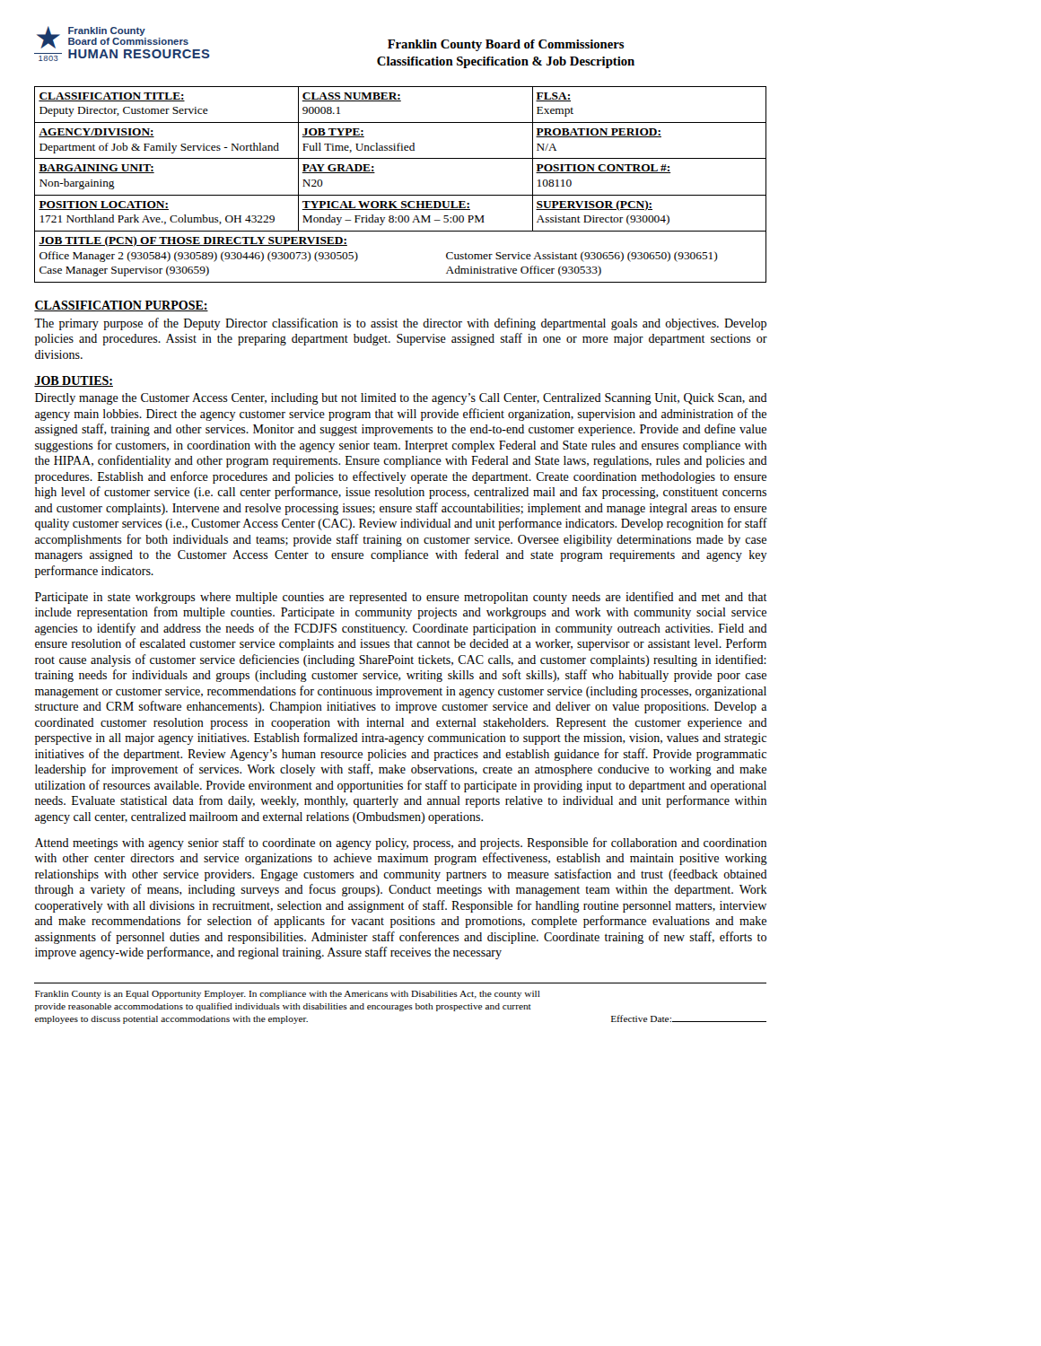★
1803
Franklin County Board of Commissioners HUMAN RESOURCES
Franklin County Board of Commissioners
Classification Specification & Job Description
| CLASSIFICATION TITLE: Deputy Director, Customer Service | CLASS NUMBER: 90008.1 | FLSA: Exempt |
| AGENCY/DIVISION: Department of Job & Family Services - Northland | JOB TYPE: Full Time, Unclassified | PROBATION PERIOD: N/A |
| BARGAINING UNIT: Non-bargaining | PAY GRADE: N20 | POSITION CONTROL #: 108110 |
| POSITION LOCATION: 1721 Northland Park Ave., Columbus, OH 43229 | TYPICAL WORK SCHEDULE: Monday – Friday 8:00 AM – 5:00 PM | SUPERVISOR (PCN): Assistant Director (930004) |
| JOB TITLE (PCN) OF THOSE DIRECTLY SUPERVISED: Office Manager 2 (930584) (930589) (930446) (930073) (930505) Case Manager Supervisor (930659) Customer Service Assistant (930656) (930650) (930651) Administrative Officer (930533) |
CLASSIFICATION PURPOSE:
The primary purpose of the Deputy Director classification is to assist the director with defining departmental goals and objectives. Develop policies and procedures. Assist in the preparing department budget. Supervise assigned staff in one or more major department sections or divisions.
JOB DUTIES:
Directly manage the Customer Access Center, including but not limited to the agency’s Call Center, Centralized Scanning Unit, Quick Scan, and agency main lobbies. Direct the agency customer service program that will provide efficient organization, supervision and administration of the assigned staff, training and other services. Monitor and suggest improvements to the end-to-end customer experience. Provide and define value suggestions for customers, in coordination with the agency senior team. Interpret complex Federal and State rules and ensures compliance with the HIPAA, confidentiality and other program requirements. Ensure compliance with Federal and State laws, regulations, rules and policies and procedures. Establish and enforce procedures and policies to effectively operate the department. Create coordination methodologies to ensure high level of customer service (i.e. call center performance, issue resolution process, centralized mail and fax processing, constituent concerns and customer complaints). Intervene and resolve processing issues; ensure staff accountabilities; implement and manage integral areas to ensure quality customer services (i.e., Customer Access Center (CAC). Review individual and unit performance indicators. Develop recognition for staff accomplishments for both individuals and teams; provide staff training on customer service. Oversee eligibility determinations made by case managers assigned to the Customer Access Center to ensure compliance with federal and state program requirements and agency key performance indicators.
Participate in state workgroups where multiple counties are represented to ensure metropolitan county needs are identified and met and that include representation from multiple counties. Participate in community projects and workgroups and work with community social service agencies to identify and address the needs of the FCDJFS constituency. Coordinate participation in community outreach activities. Field and ensure resolution of escalated customer service complaints and issues that cannot be decided at a worker, supervisor or assistant level. Perform root cause analysis of customer service deficiencies (including SharePoint tickets, CAC calls, and customer complaints) resulting in identified: training needs for individuals and groups (including customer service, writing skills and soft skills), staff who habitually provide poor case management or customer service, recommendations for continuous improvement in agency customer service (including processes, organizational structure and CRM software enhancements). Champion initiatives to improve customer service and deliver on value propositions. Develop a coordinated customer resolution process in cooperation with internal and external stakeholders. Represent the customer experience and perspective in all major agency initiatives. Establish formalized intra-agency communication to support the mission, vision, values and strategic initiatives of the department. Review Agency’s human resource policies and practices and establish guidance for staff. Provide programmatic leadership for improvement of services. Work closely with staff, make observations, create an atmosphere conducive to working and make utilization of resources available. Provide environment and opportunities for staff to participate in providing input to department and operational needs. Evaluate statistical data from daily, weekly, monthly, quarterly and annual reports relative to individual and unit performance within agency call center, centralized mailroom and external relations (Ombudsmen) operations.
Attend meetings with agency senior staff to coordinate on agency policy, process, and projects. Responsible for collaboration and coordination with other center directors and service organizations to achieve maximum program effectiveness, establish and maintain positive working relationships with other service providers. Engage customers and community partners to measure satisfaction and trust (feedback obtained through a variety of means, including surveys and focus groups). Conduct meetings with management team within the department. Work cooperatively with all divisions in recruitment, selection and assignment of staff. Responsible for handling routine personnel matters, interview and make recommendations for selection of applicants for vacant positions and promotions, complete performance evaluations and make assignments of personnel duties and responsibilities. Administer staff conferences and discipline. Coordinate training of new staff, efforts to improve agency-wide performance, and regional training. Assure staff receives the necessary
Franklin County is an Equal Opportunity Employer. In compliance with the Americans with Disabilities Act, the county will provide reasonable accommodations to qualified individuals with disabilities and encourages both prospective and current employees to discuss potential accommodations with the employer.
Effective Date: